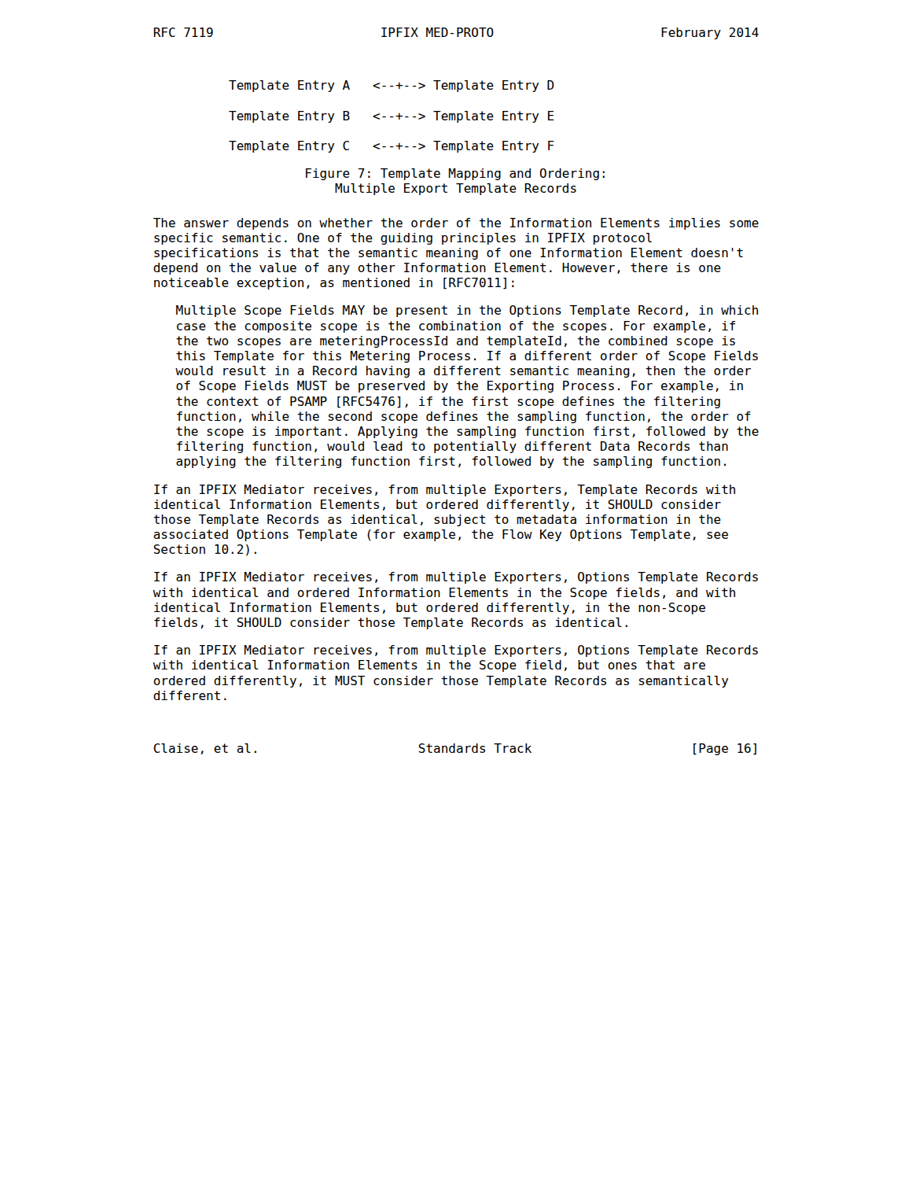RFC 7119 IPFIX MED-PROTO February 2014
          Template Entry A   <--+--> Template Entry D

          Template Entry B   <--+--> Template Entry E

          Template Entry C   <--+--> Template Entry F
Figure 7: Template Mapping and Ordering:
Multiple Export Template Records
The answer depends on whether the order of the Information Elements implies some specific semantic. One of the guiding principles in IPFIX protocol specifications is that the semantic meaning of one Information Element doesn't depend on the value of any other Information Element. However, there is one noticeable exception, as mentioned in [RFC7011]:
Multiple Scope Fields MAY be present in the Options Template Record, in which case the composite scope is the combination of the scopes. For example, if the two scopes are meteringProcessId and templateId, the combined scope is this Template for this Metering Process. If a different order of Scope Fields would result in a Record having a different semantic meaning, then the order of Scope Fields MUST be preserved by the Exporting Process. For example, in the context of PSAMP [RFC5476], if the first scope defines the filtering function, while the second scope defines the sampling function, the order of the scope is important. Applying the sampling function first, followed by the filtering function, would lead to potentially different Data Records than applying the filtering function first, followed by the sampling function.
If an IPFIX Mediator receives, from multiple Exporters, Template Records with identical Information Elements, but ordered differently, it SHOULD consider those Template Records as identical, subject to metadata information in the associated Options Template (for example, the Flow Key Options Template, see Section 10.2).
If an IPFIX Mediator receives, from multiple Exporters, Options Template Records with identical and ordered Information Elements in the Scope fields, and with identical Information Elements, but ordered differently, in the non-Scope fields, it SHOULD consider those Template Records as identical.
If an IPFIX Mediator receives, from multiple Exporters, Options Template Records with identical Information Elements in the Scope field, but ones that are ordered differently, it MUST consider those Template Records as semantically different.
Claise, et al. Standards Track [Page 16]